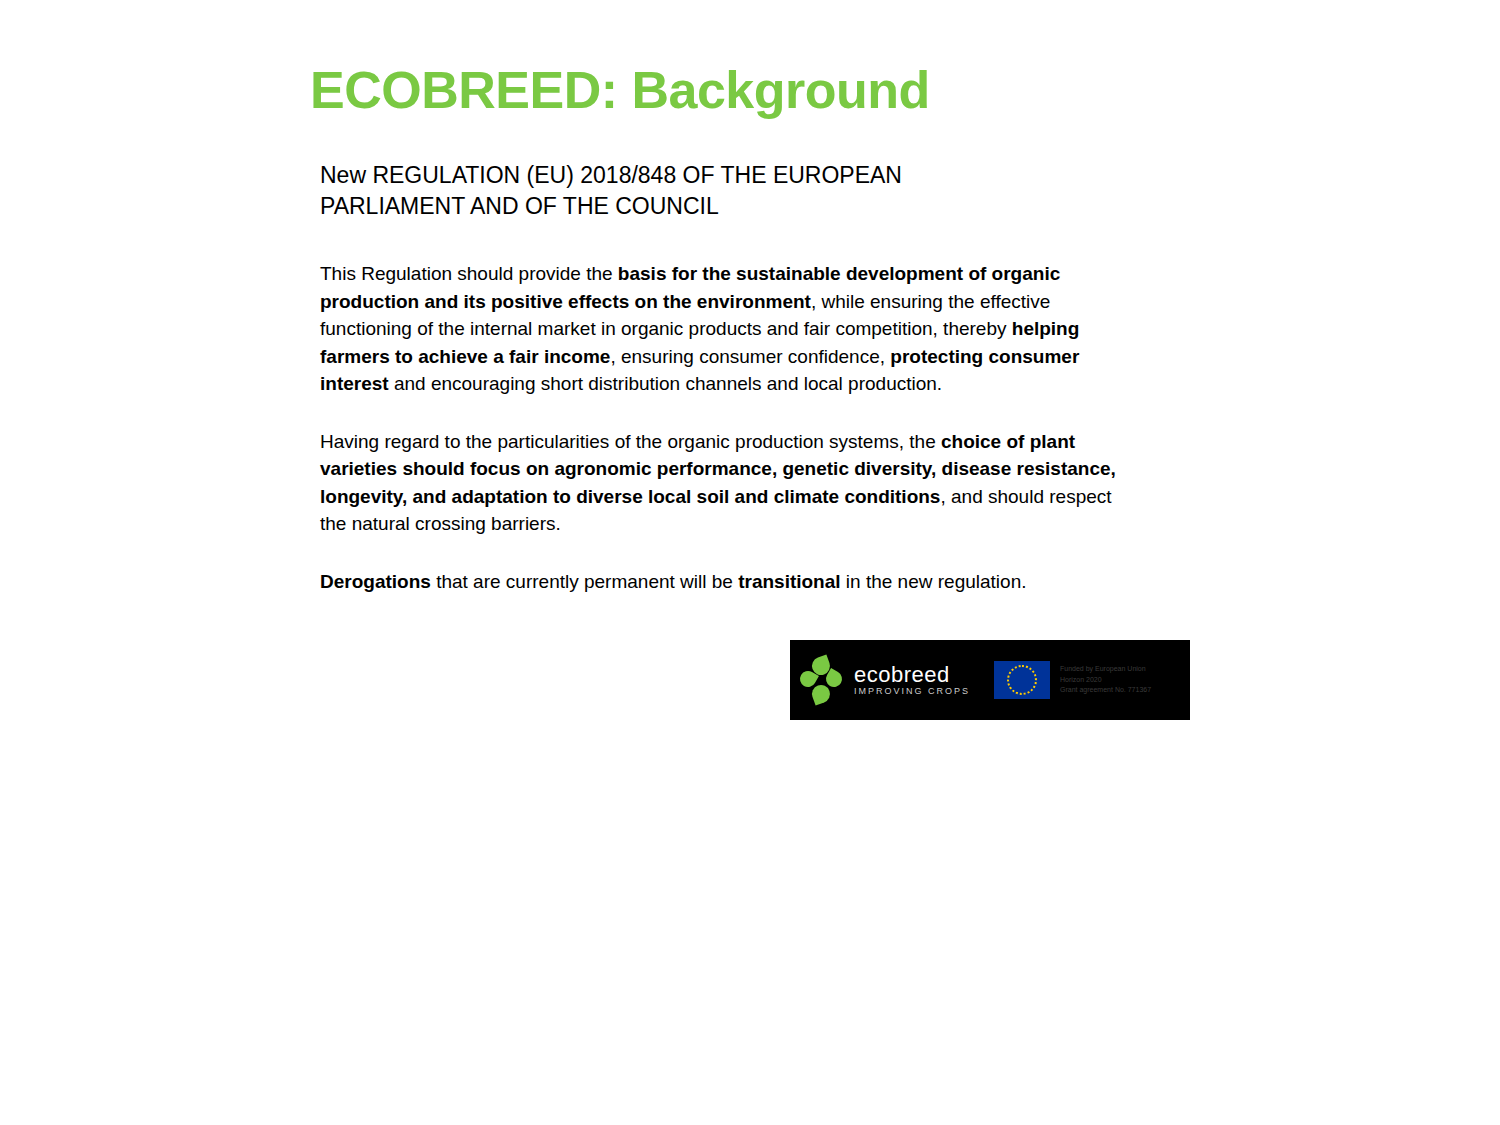ECOBREED: Background
New REGULATION (EU) 2018/848 OF THE EUROPEAN
PARLIAMENT AND OF THE COUNCIL
This Regulation should provide the basis for the sustainable development of organic production and its positive effects on the environment, while ensuring the effective functioning of the internal market in organic products and fair competition, thereby helping farmers to achieve a fair income, ensuring consumer confidence, protecting consumer interest and encouraging short distribution channels and local production.
Having regard to the particularities of the organic production systems, the choice of plant varieties should focus on agronomic performance, genetic diversity, disease resistance, longevity, and adaptation to diverse local soil and climate conditions, and should respect the natural crossing barriers.
Derogations that are currently permanent will be transitional in the new regulation.
ecobreed
IMPROVING CROPS
Funded by European Union
Horizon 2020
Grant agreement No. 771367